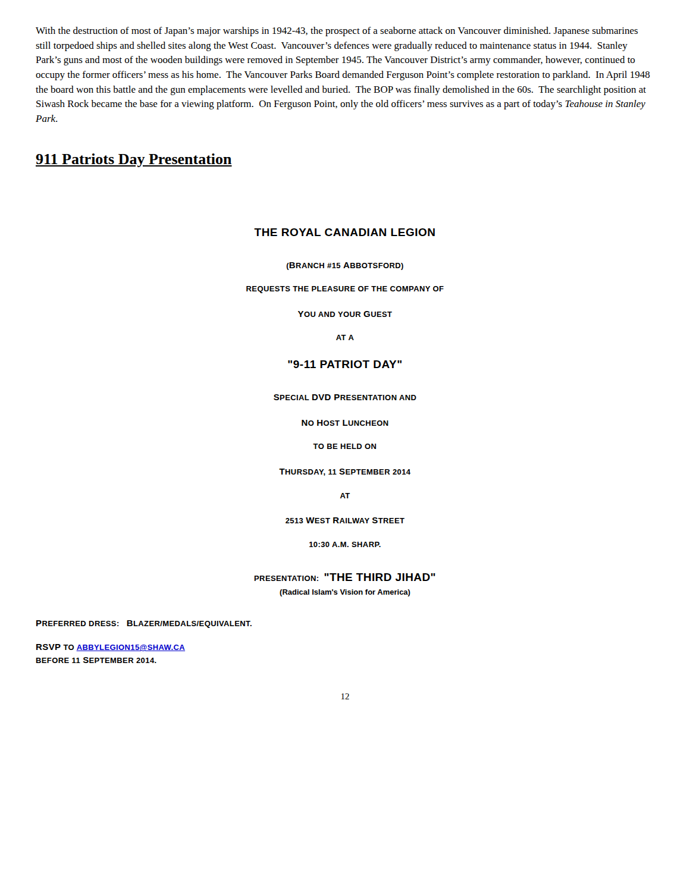With the destruction of most of Japan’s major warships in 1942-43, the prospect of a seaborne attack on Vancouver diminished. Japanese submarines still torpedoed ships and shelled sites along the West Coast. Vancouver’s defences were gradually reduced to maintenance status in 1944. Stanley Park’s guns and most of the wooden buildings were removed in September 1945. The Vancouver District’s army commander, however, continued to occupy the former officers’ mess as his home. The Vancouver Parks Board demanded Ferguson Point’s complete restoration to parkland. In April 1948 the board won this battle and the gun emplacements were levelled and buried. The BOP was finally demolished in the 60s. The searchlight position at Siwash Rock became the base for a viewing platform. On Ferguson Point, only the old officers’ mess survives as a part of today’s Teahouse in Stanley Park.
911 Patriots Day Presentation
THE ROYAL CANADIAN LEGION
(BRANCH #15 ABBOTSFORD)
REQUESTS THE PLEASURE OF THE COMPANY OF
YOU AND YOUR GUEST
AT A
"9-11 PATRIOT DAY"
SPECIAL DVD PRESENTATION AND
NO HOST LUNCHEON
TO BE HELD ON
THURSDAY, 11 SEPTEMBER 2014
AT
2513 WEST RAILWAY STREET
10:30 A.M. SHARP.
PRESENTATION: "THE THIRD JIHAD"
(Radical Islam's Vision for America)
PREFERRED DRESS: BLAZER/MEDALS/EQUIVALENT.
RSVP TO ABBYLEGION15@SHAW.CA
BEFORE 11 SEPTEMBER 2014.
12